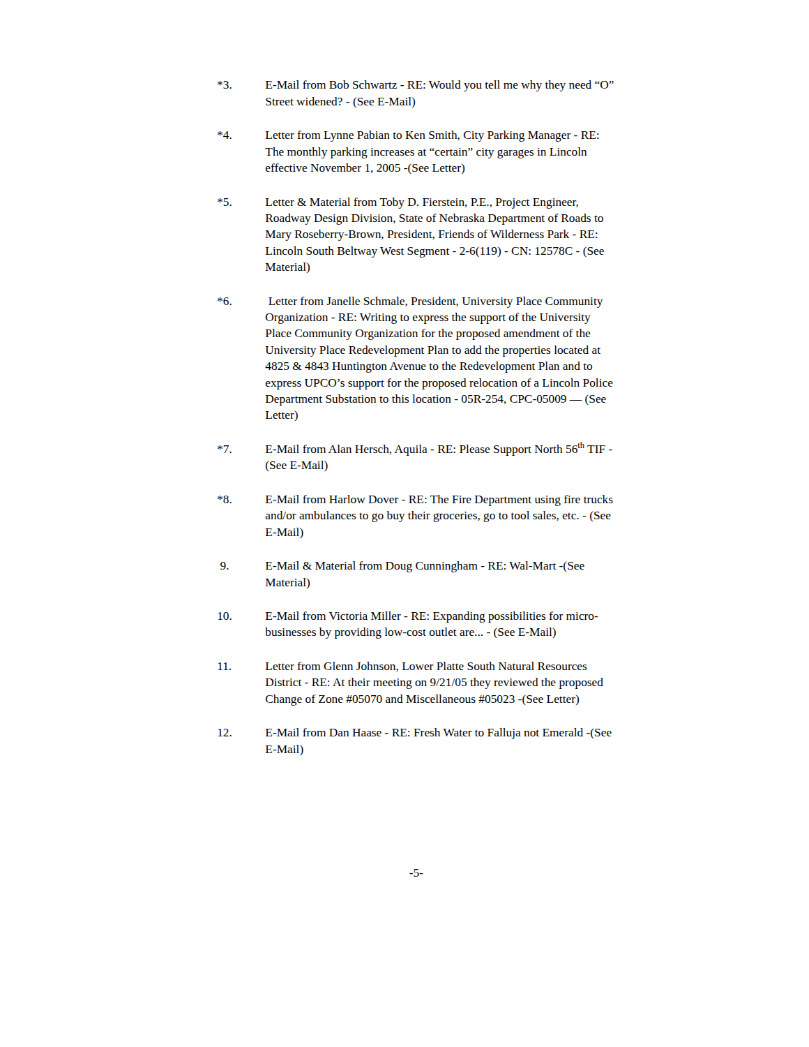*3. E-Mail from Bob Schwartz - RE: Would you tell me why they need “O” Street widened? - (See E-Mail)
*4. Letter from Lynne Pabian to Ken Smith, City Parking Manager - RE: The monthly parking increases at “certain” city garages in Lincoln effective November 1, 2005 -(See Letter)
*5. Letter & Material from Toby D. Fierstein, P.E., Project Engineer, Roadway Design Division, State of Nebraska Department of Roads to Mary Roseberry-Brown, President, Friends of Wilderness Park - RE: Lincoln South Beltway West Segment - 2-6(119) - CN: 12578C - (See Material)
*6. Letter from Janelle Schmale, President, University Place Community Organization - RE: Writing to express the support of the University Place Community Organization for the proposed amendment of the University Place Redevelopment Plan to add the properties located at 4825 & 4843 Huntington Avenue to the Redevelopment Plan and to express UPCO’s support for the proposed relocation of a Lincoln Police Department Substation to this location - 05R-254, CPC-05009 — (See Letter)
*7. E-Mail from Alan Hersch, Aquila - RE: Please Support North 56th TIF -(See E-Mail)
*8. E-Mail from Harlow Dover - RE: The Fire Department using fire trucks and/or ambulances to go buy their groceries, go to tool sales, etc. - (See E-Mail)
9. E-Mail & Material from Doug Cunningham - RE: Wal-Mart -(See Material)
10. E-Mail from Victoria Miller - RE: Expanding possibilities for micro-businesses by providing low-cost outlet are... - (See E-Mail)
11. Letter from Glenn Johnson, Lower Platte South Natural Resources District - RE: At their meeting on 9/21/05 they reviewed the proposed Change of Zone #05070 and Miscellaneous #05023 -(See Letter)
12. E-Mail from Dan Haase - RE: Fresh Water to Falluja not Emerald -(See E-Mail)
-5-